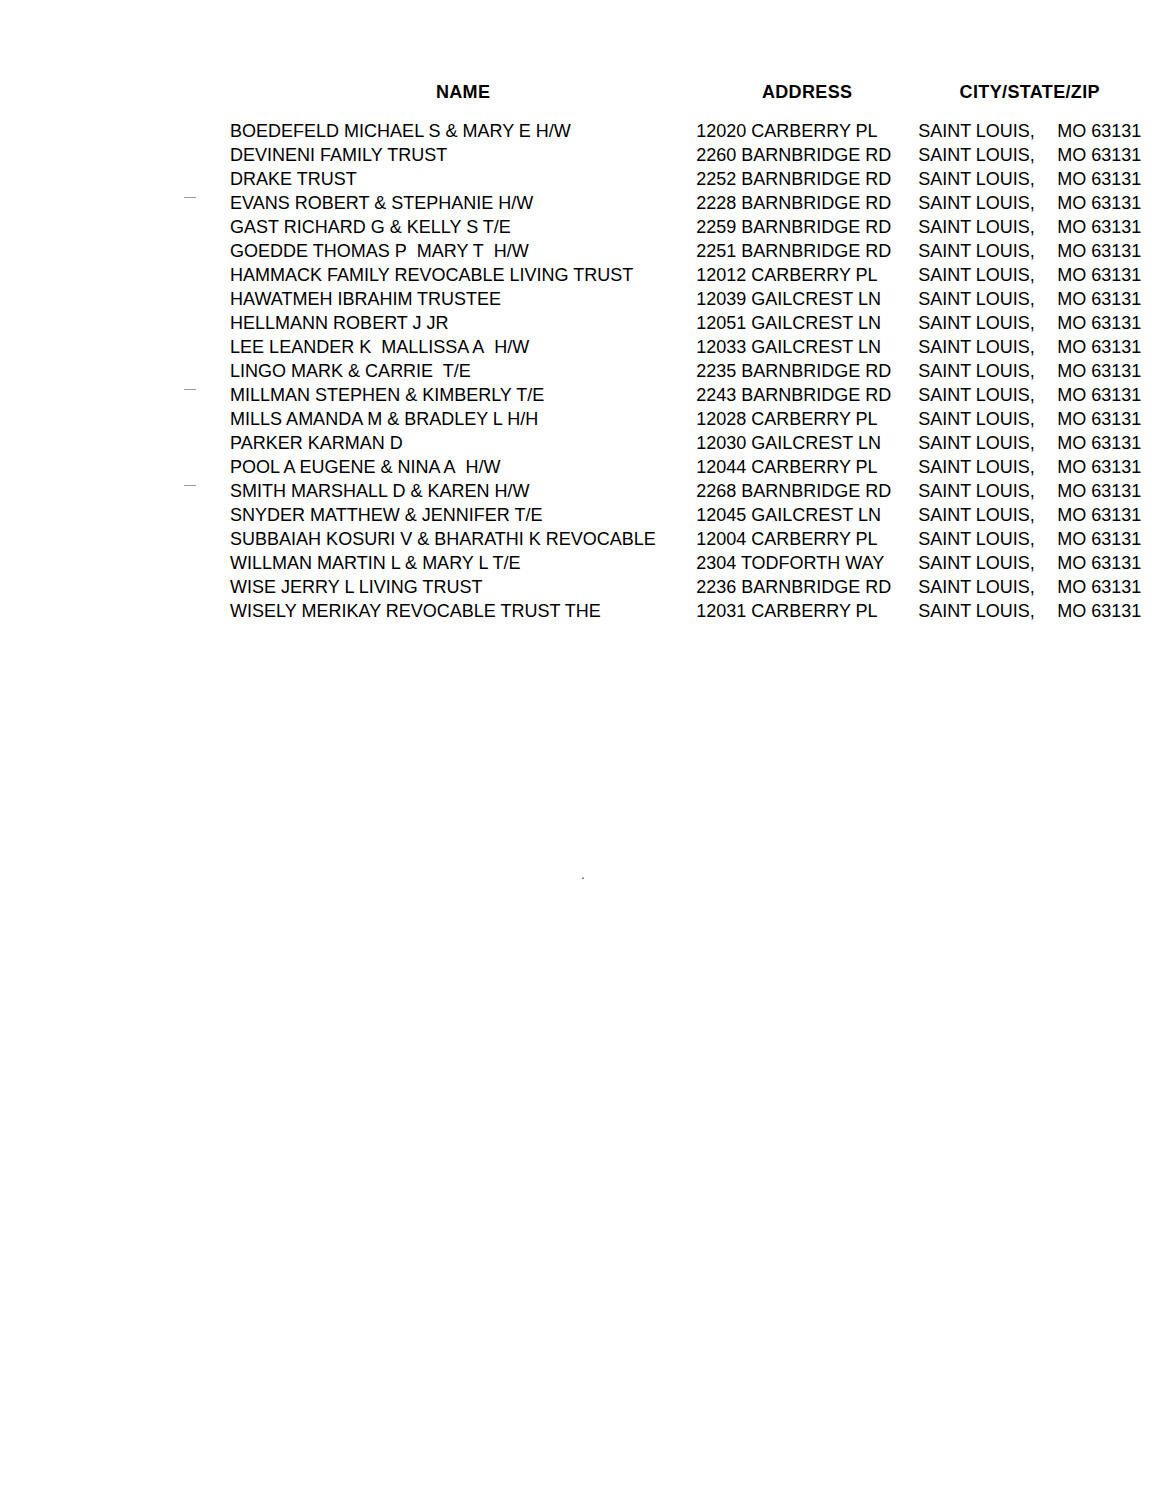| NAME | ADDRESS | CITY/STATE/ZIP |
| --- | --- | --- |
| BOEDEFELD MICHAEL S & MARY E H/W | 12020 CARBERRY PL | SAINT LOUIS, MO 63131 |
| DEVINENI FAMILY TRUST | 2260 BARNBRIDGE RD | SAINT LOUIS, MO 63131 |
| DRAKE TRUST | 2252 BARNBRIDGE RD | SAINT LOUIS, MO 63131 |
| EVANS ROBERT & STEPHANIE H/W | 2228 BARNBRIDGE RD | SAINT LOUIS, MO 63131 |
| GAST RICHARD G & KELLY S T/E | 2259 BARNBRIDGE RD | SAINT LOUIS, MO 63131 |
| GOEDDE THOMAS P MARY T H/W | 2251 BARNBRIDGE RD | SAINT LOUIS, MO 63131 |
| HAMMACK FAMILY REVOCABLE LIVING TRUST | 12012 CARBERRY PL | SAINT LOUIS, MO 63131 |
| HAWATMEH IBRAHIM TRUSTEE | 12039 GAILCREST LN | SAINT LOUIS, MO 63131 |
| HELLMANN ROBERT J JR | 12051 GAILCREST LN | SAINT LOUIS, MO 63131 |
| LEE LEANDER K MALLISSA A H/W | 12033 GAILCREST LN | SAINT LOUIS, MO 63131 |
| LINGO MARK & CARRIE T/E | 2235 BARNBRIDGE RD | SAINT LOUIS, MO 63131 |
| MILLMAN STEPHEN & KIMBERLY T/E | 2243 BARNBRIDGE RD | SAINT LOUIS, MO 63131 |
| MILLS AMANDA M & BRADLEY L H/H | 12028 CARBERRY PL | SAINT LOUIS, MO 63131 |
| PARKER KARMAN D | 12030 GAILCREST LN | SAINT LOUIS, MO 63131 |
| POOL A EUGENE & NINA A H/W | 12044 CARBERRY PL | SAINT LOUIS, MO 63131 |
| SMITH MARSHALL D & KAREN H/W | 2268 BARNBRIDGE RD | SAINT LOUIS, MO 63131 |
| SNYDER MATTHEW & JENNIFER T/E | 12045 GAILCREST LN | SAINT LOUIS, MO 63131 |
| SUBBAIAH KOSURI V & BHARATHI K REVOCABLE | 12004 CARBERRY PL | SAINT LOUIS, MO 63131 |
| WILLMAN MARTIN L & MARY L T/E | 2304 TODFORTH WAY | SAINT LOUIS, MO 63131 |
| WISE JERRY L LIVING TRUST | 2236 BARNBRIDGE RD | SAINT LOUIS, MO 63131 |
| WISELY MERIKAY REVOCABLE TRUST THE | 12031 CARBERRY PL | SAINT LOUIS, MO 63131 |
·